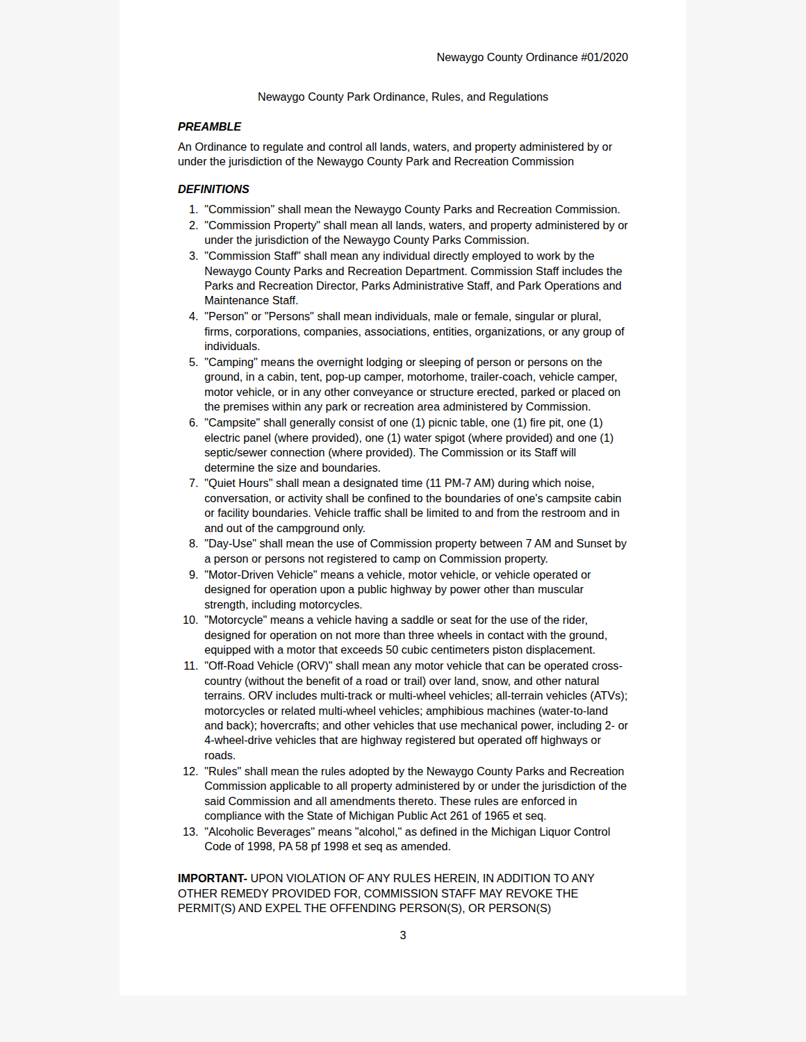Newaygo County Ordinance #01/2020
Newaygo County Park Ordinance, Rules, and Regulations
PREAMBLE
An Ordinance to regulate and control all lands, waters, and property administered by or under the jurisdiction of the Newaygo County Park and Recreation Commission
DEFINITIONS
"Commission" shall mean the Newaygo County Parks and Recreation Commission.
"Commission Property" shall mean all lands, waters, and property administered by or under the jurisdiction of the Newaygo County Parks Commission.
"Commission Staff" shall mean any individual directly employed to work by the Newaygo County Parks and Recreation Department. Commission Staff includes the Parks and Recreation Director, Parks Administrative Staff, and Park Operations and Maintenance Staff.
"Person" or "Persons" shall mean individuals, male or female, singular or plural, firms, corporations, companies, associations, entities, organizations, or any group of individuals.
"Camping" means the overnight lodging or sleeping of person or persons on the ground, in a cabin, tent, pop-up camper, motorhome, trailer-coach, vehicle camper, motor vehicle, or in any other conveyance or structure erected, parked or placed on the premises within any park or recreation area administered by Commission.
"Campsite" shall generally consist of one (1) picnic table, one (1) fire pit, one (1) electric panel (where provided), one (1) water spigot (where provided) and one (1) septic/sewer connection (where provided). The Commission or its Staff will determine the size and boundaries.
"Quiet Hours" shall mean a designated time (11 PM-7 AM) during which noise, conversation, or activity shall be confined to the boundaries of one's campsite cabin or facility boundaries. Vehicle traffic shall be limited to and from the restroom and in and out of the campground only.
"Day-Use" shall mean the use of Commission property between 7 AM and Sunset by a person or persons not registered to camp on Commission property.
"Motor-Driven Vehicle" means a vehicle, motor vehicle, or vehicle operated or designed for operation upon a public highway by power other than muscular strength, including motorcycles.
"Motorcycle" means a vehicle having a saddle or seat for the use of the rider, designed for operation on not more than three wheels in contact with the ground, equipped with a motor that exceeds 50 cubic centimeters piston displacement.
"Off-Road Vehicle (ORV)" shall mean any motor vehicle that can be operated cross-country (without the benefit of a road or trail) over land, snow, and other natural terrains. ORV includes multi-track or multi-wheel vehicles; all-terrain vehicles (ATVs); motorcycles or related multi-wheel vehicles; amphibious machines (water-to-land and back); hovercrafts; and other vehicles that use mechanical power, including 2- or 4-wheel-drive vehicles that are highway registered but operated off highways or roads.
"Rules" shall mean the rules adopted by the Newaygo County Parks and Recreation Commission applicable to all property administered by or under the jurisdiction of the said Commission and all amendments thereto. These rules are enforced in compliance with the State of Michigan Public Act 261 of 1965 et seq.
"Alcoholic Beverages" means "alcohol," as defined in the Michigan Liquor Control Code of 1998, PA 58 pf 1998 et seq as amended.
IMPORTANT- UPON VIOLATION OF ANY RULES HEREIN, IN ADDITION TO ANY OTHER REMEDY PROVIDED FOR, COMMISSION STAFF MAY REVOKE THE PERMIT(S) AND EXPEL THE OFFENDING PERSON(S), OR PERSON(S)
3